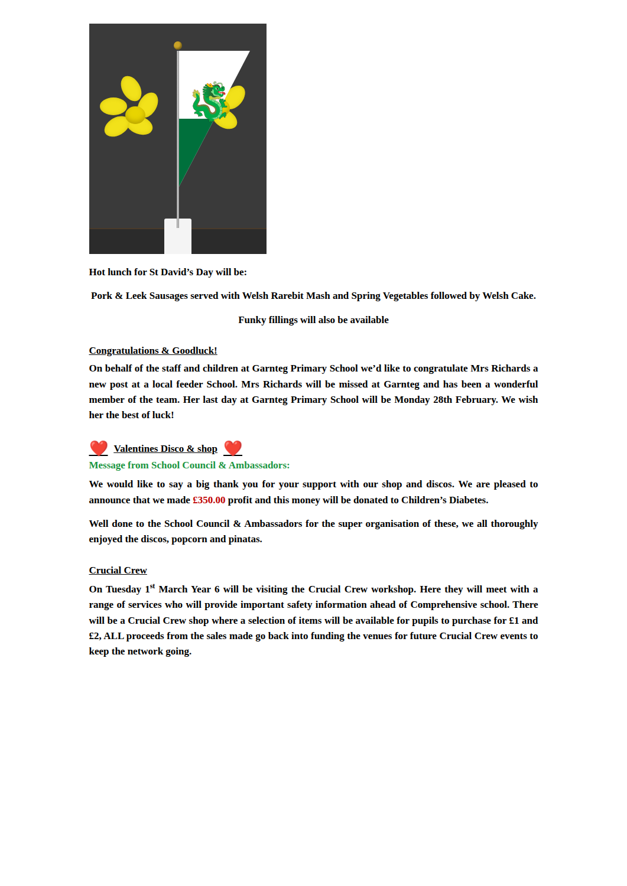🐉
Hot lunch for St David’s Day will be:
Pork & Leek Sausages served with Welsh Rarebit Mash and Spring Vegetables followed by Welsh Cake.
Funky fillings will also be available
Congratulations & Goodluck!
On behalf of the staff and children at Garnteg Primary School we’d like to congratulate Mrs Richards a new post at a local feeder School. Mrs Richards will be missed at Garnteg and has been a wonderful member of the team. Her last day at Garnteg Primary School will be Monday 28th February. We wish her the best of luck!
❤️ Valentines Disco & shop ❤️
Message from School Council & Ambassadors:
We would like to say a big thank you for your support with our shop and discos. We are pleased to announce that we made £350.00 profit and this money will be donated to Children’s Diabetes.
Well done to the School Council & Ambassadors for the super organisation of these, we all thoroughly enjoyed the discos, popcorn and pinatas.
Crucial Crew
On Tuesday 1st March Year 6 will be visiting the Crucial Crew workshop. Here they will meet with a range of services who will provide important safety information ahead of Comprehensive school. There will be a Crucial Crew shop where a selection of items will be available for pupils to purchase for £1 and £2, ALL proceeds from the sales made go back into funding the venues for future Crucial Crew events to keep the network going.